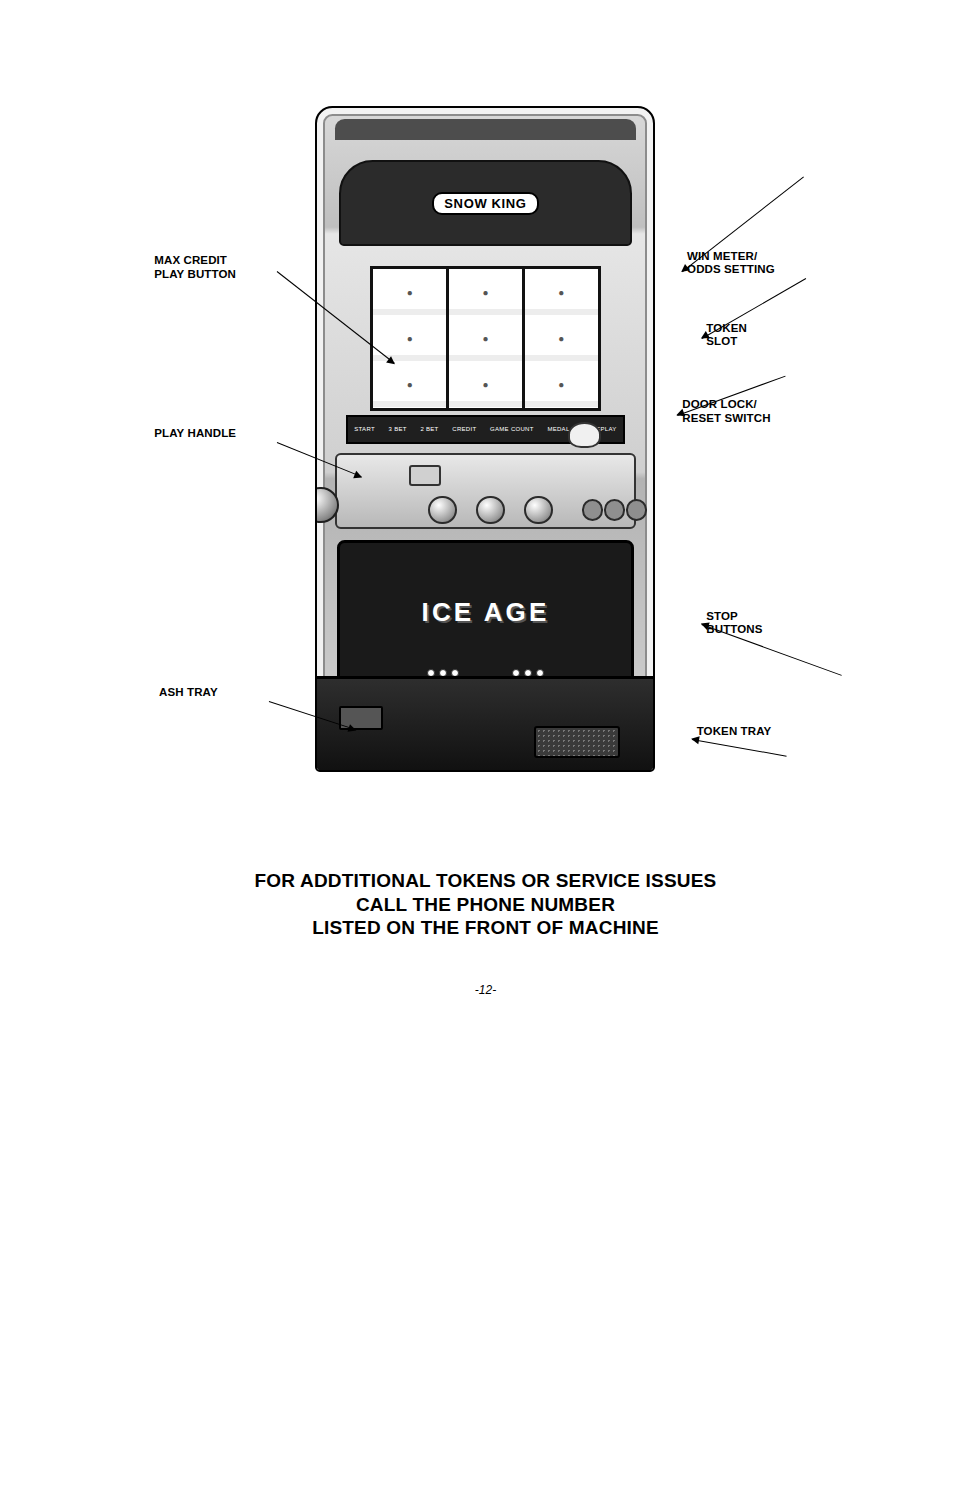SNOW KING
●●●
●●●
●●●
START 3 BET 2 BET CREDIT GAME COUNT MEDAL IN REPLAY
ICE AGE
Max Credit
Play Button
Play Handle
Ash Tray
Win Meter/
Odds Setting
Token
Slot
Door Lock/
Reset Switch
Stop
Buttons
Token Tray
For addtitional tokens or service issues
call the phone number
listed on the front of machine
-12-